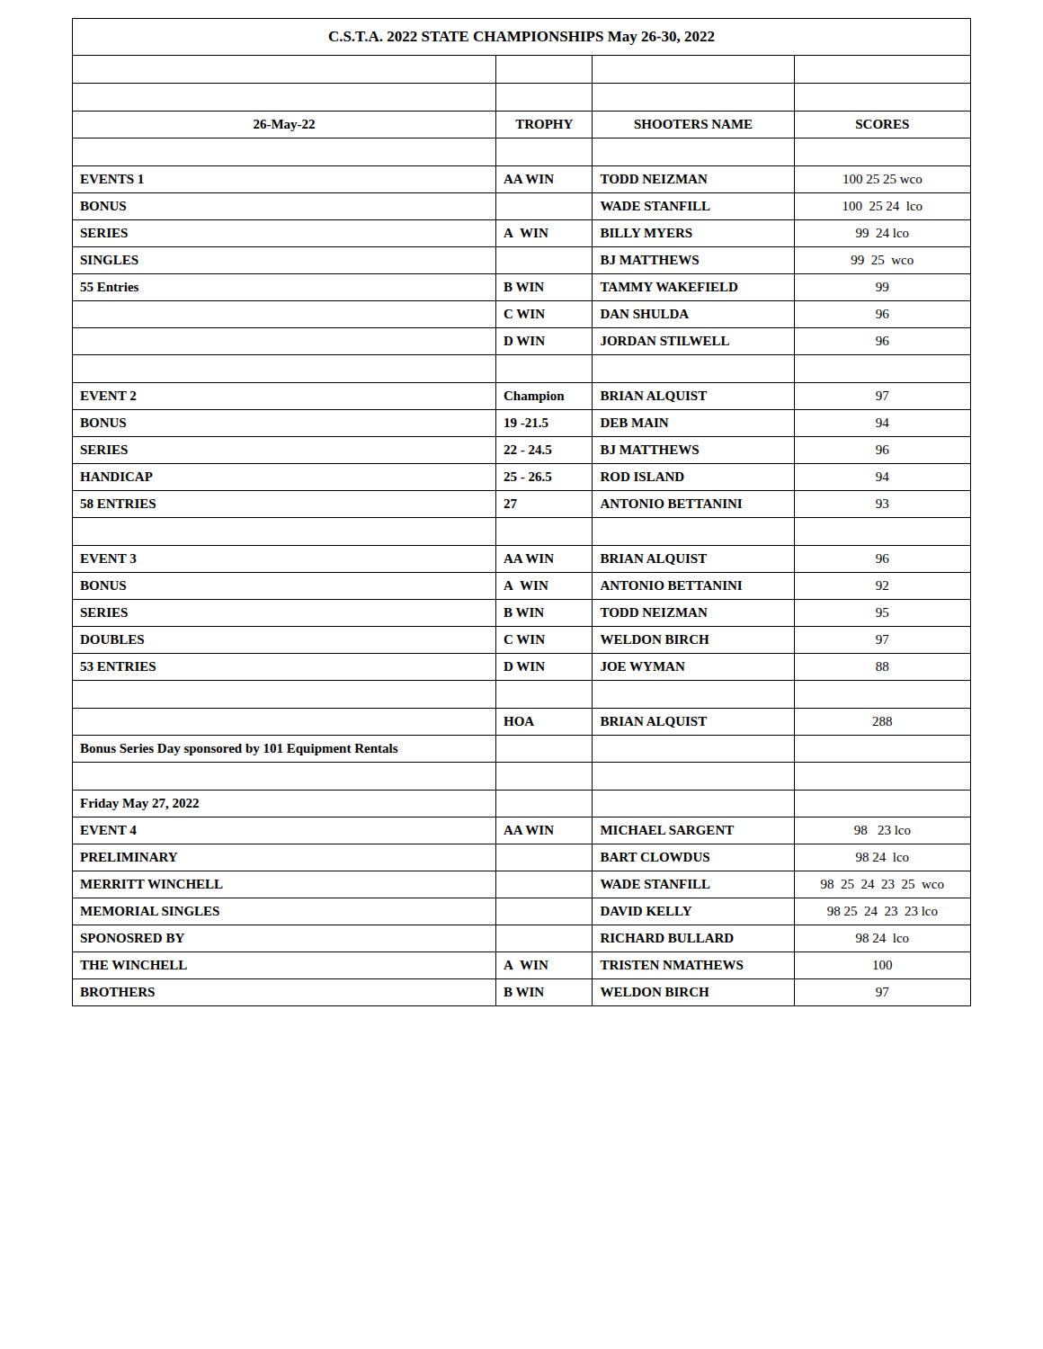| C.S.T.A. 2022 STATE CHAMPIONSHIPS May 26-30, 2022 |
| 26-May-22 | TROPHY | SHOOTERS NAME | SCORES |
| EVENTS 1 | AA WIN | TODD NEIZMAN | 100 25 25 wco |
| BONUS | | WADE STANFILL | 100 25 24 lco |
| SERIES | A WIN | BILLY MYERS | 99 24 lco |
| SINGLES | | BJ MATTHEWS | 99 25 wco |
| 55 Entries | B WIN | TAMMY WAKEFIELD | 99 |
| | C WIN | DAN SHULDA | 96 |
| | D WIN | JORDAN STILWELL | 96 |
| EVENT 2 | Champion | BRIAN ALQUIST | 97 |
| BONUS | 19 -21.5 | DEB MAIN | 94 |
| SERIES | 22 - 24.5 | BJ MATTHEWS | 96 |
| HANDICAP | 25 - 26.5 | ROD ISLAND | 94 |
| 58 ENTRIES | 27 | ANTONIO BETTANINI | 93 |
| EVENT 3 | AA WIN | BRIAN ALQUIST | 96 |
| BONUS | A WIN | ANTONIO BETTANINI | 92 |
| SERIES | B WIN | TODD NEIZMAN | 95 |
| DOUBLES | C WIN | WELDON BIRCH | 97 |
| 53 ENTRIES | D WIN | JOE WYMAN | 88 |
| | HOA | BRIAN ALQUIST | 288 |
| Bonus Series Day sponsored by 101 Equipment Rentals | | | |
| Friday May 27, 2022 | | | |
| EVENT 4 | AA WIN | MICHAEL SARGENT | 98 23 lco |
| PRELIMINARY | | BART CLOWDUS | 98 24 lco |
| MERRITT WINCHELL | | WADE STANFILL | 98 25 24 23 25 wco |
| MEMORIAL SINGLES | | DAVID KELLY | 98 25 24 23 23 lco |
| SPONOSRED BY | | RICHARD BULLARD | 98 24 lco |
| THE WINCHELL | A WIN | TRISTEN NMATHEWS | 100 |
| BROTHERS | B WIN | WELDON BIRCH | 97 |